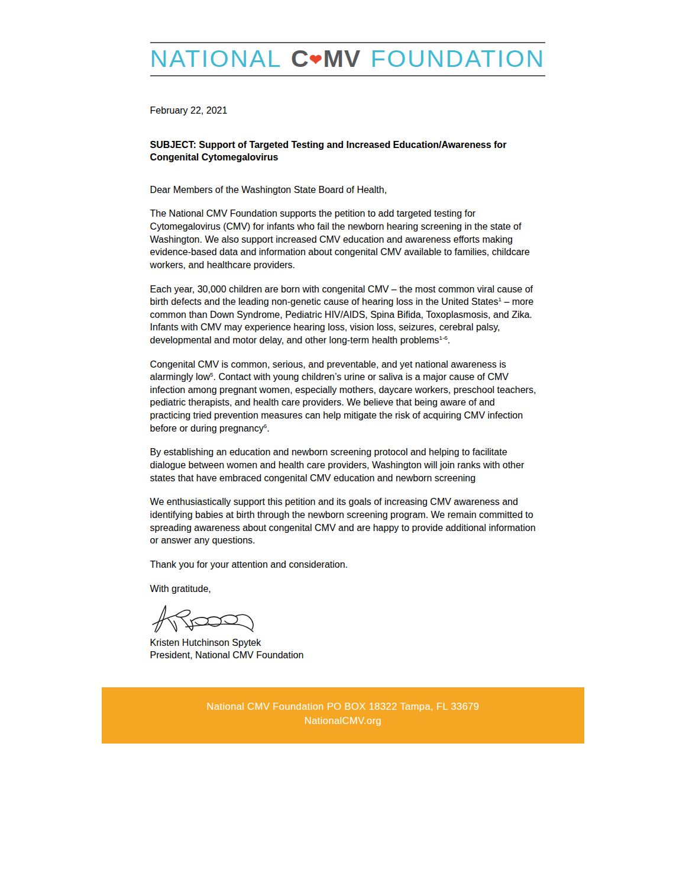NATIONAL C❤MV FOUNDATION
February 22, 2021
SUBJECT: Support of Targeted Testing and Increased Education/Awareness for Congenital Cytomegalovirus
Dear Members of the Washington State Board of Health,
The National CMV Foundation supports the petition to add targeted testing for Cytomegalovirus (CMV) for infants who fail the newborn hearing screening in the state of Washington. We also support increased CMV education and awareness efforts making evidence-based data and information about congenital CMV available to families, childcare workers, and healthcare providers.
Each year, 30,000 children are born with congenital CMV – the most common viral cause of birth defects and the leading non-genetic cause of hearing loss in the United States1 – more common than Down Syndrome, Pediatric HIV/AIDS, Spina Bifida, Toxoplasmosis, and Zika. Infants with CMV may experience hearing loss, vision loss, seizures, cerebral palsy, developmental and motor delay, and other long-term health problems1-6.
Congenital CMV is common, serious, and preventable, and yet national awareness is alarmingly low5. Contact with young children’s urine or saliva is a major cause of CMV infection among pregnant women, especially mothers, daycare workers, preschool teachers, pediatric therapists, and health care providers. We believe that being aware of and practicing tried prevention measures can help mitigate the risk of acquiring CMV infection before or during pregnancy6.
By establishing an education and newborn screening protocol and helping to facilitate dialogue between women and health care providers, Washington will join ranks with other states that have embraced congenital CMV education and newborn screening
We enthusiastically support this petition and its goals of increasing CMV awareness and identifying babies at birth through the newborn screening program. We remain committed to spreading awareness about congenital CMV and are happy to provide additional information or answer any questions.
Thank you for your attention and consideration.
With gratitude,
Kristen Hutchinson Spytek
President, National CMV Foundation
National CMV Foundation PO BOX 18322 Tampa, FL 33679
NationalCMV.org